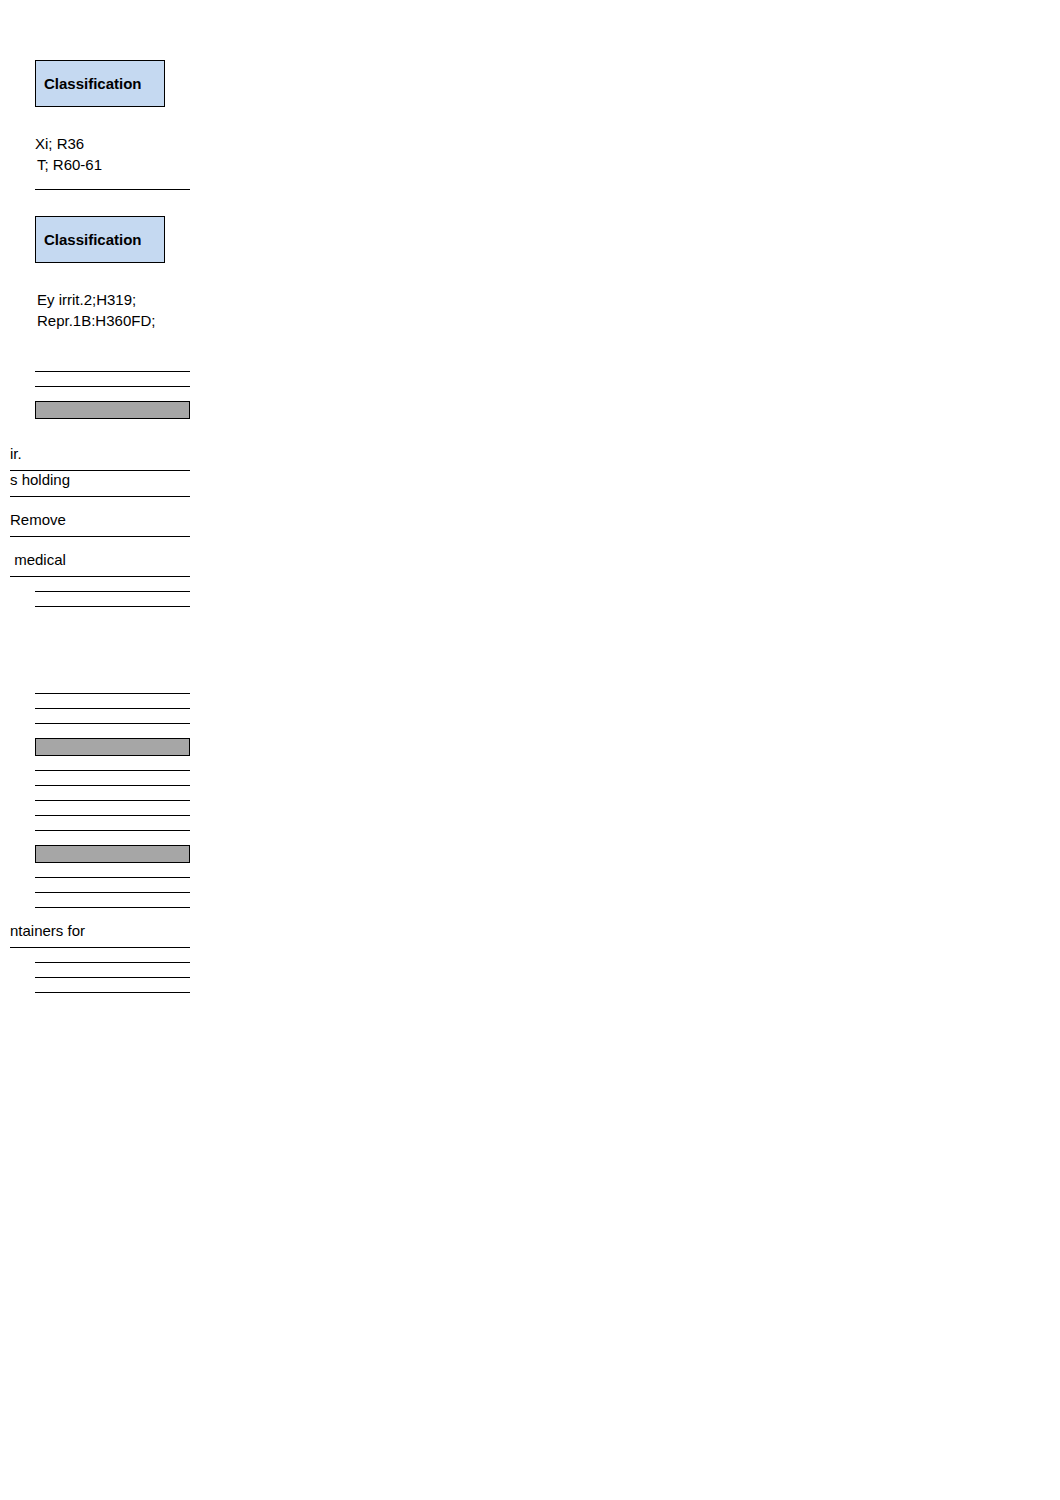Classification
Xi; R36
T; R60-61
Classification
Ey irrit.2;H319;
Repr.1B:H360FD;
ir.
s holding
Remove
medical
ntainers for